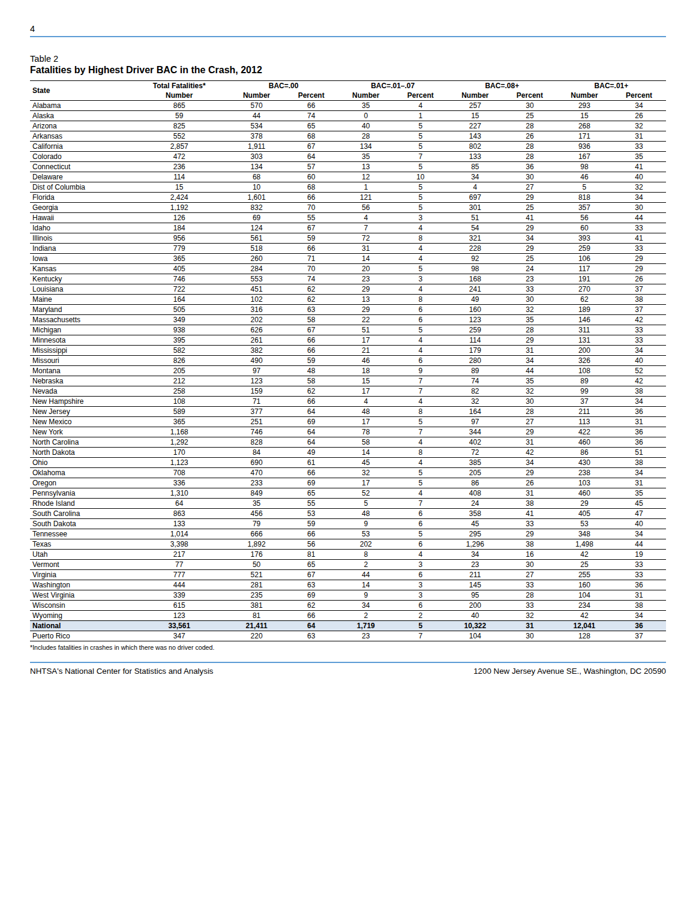4
Table 2
Fatalities by Highest Driver BAC in the Crash, 2012
| State | Total Fatalities* | BAC=.00 | BAC=.01–.07 | BAC=.08+ | BAC=.01+ |
| --- | --- | --- | --- | --- | --- |
| Number | Number | Percent | Number | Percent | Number | Percent | Number | Percent |
| Alabama | 865 | 570 | 66 | 35 | 4 | 257 | 30 | 293 | 34 |
| Alaska | 59 | 44 | 74 | 0 | 1 | 15 | 25 | 15 | 26 |
| Arizona | 825 | 534 | 65 | 40 | 5 | 227 | 28 | 268 | 32 |
| Arkansas | 552 | 378 | 68 | 28 | 5 | 143 | 26 | 171 | 31 |
| California | 2,857 | 1,911 | 67 | 134 | 5 | 802 | 28 | 936 | 33 |
| Colorado | 472 | 303 | 64 | 35 | 7 | 133 | 28 | 167 | 35 |
| Connecticut | 236 | 134 | 57 | 13 | 5 | 85 | 36 | 98 | 41 |
| Delaware | 114 | 68 | 60 | 12 | 10 | 34 | 30 | 46 | 40 |
| Dist of Columbia | 15 | 10 | 68 | 1 | 5 | 4 | 27 | 5 | 32 |
| Florida | 2,424 | 1,601 | 66 | 121 | 5 | 697 | 29 | 818 | 34 |
| Georgia | 1,192 | 832 | 70 | 56 | 5 | 301 | 25 | 357 | 30 |
| Hawaii | 126 | 69 | 55 | 4 | 3 | 51 | 41 | 56 | 44 |
| Idaho | 184 | 124 | 67 | 7 | 4 | 54 | 29 | 60 | 33 |
| Illinois | 956 | 561 | 59 | 72 | 8 | 321 | 34 | 393 | 41 |
| Indiana | 779 | 518 | 66 | 31 | 4 | 228 | 29 | 259 | 33 |
| Iowa | 365 | 260 | 71 | 14 | 4 | 92 | 25 | 106 | 29 |
| Kansas | 405 | 284 | 70 | 20 | 5 | 98 | 24 | 117 | 29 |
| Kentucky | 746 | 553 | 74 | 23 | 3 | 168 | 23 | 191 | 26 |
| Louisiana | 722 | 451 | 62 | 29 | 4 | 241 | 33 | 270 | 37 |
| Maine | 164 | 102 | 62 | 13 | 8 | 49 | 30 | 62 | 38 |
| Maryland | 505 | 316 | 63 | 29 | 6 | 160 | 32 | 189 | 37 |
| Massachusetts | 349 | 202 | 58 | 22 | 6 | 123 | 35 | 146 | 42 |
| Michigan | 938 | 626 | 67 | 51 | 5 | 259 | 28 | 311 | 33 |
| Minnesota | 395 | 261 | 66 | 17 | 4 | 114 | 29 | 131 | 33 |
| Mississippi | 582 | 382 | 66 | 21 | 4 | 179 | 31 | 200 | 34 |
| Missouri | 826 | 490 | 59 | 46 | 6 | 280 | 34 | 326 | 40 |
| Montana | 205 | 97 | 48 | 18 | 9 | 89 | 44 | 108 | 52 |
| Nebraska | 212 | 123 | 58 | 15 | 7 | 74 | 35 | 89 | 42 |
| Nevada | 258 | 159 | 62 | 17 | 7 | 82 | 32 | 99 | 38 |
| New Hampshire | 108 | 71 | 66 | 4 | 4 | 32 | 30 | 37 | 34 |
| New Jersey | 589 | 377 | 64 | 48 | 8 | 164 | 28 | 211 | 36 |
| New Mexico | 365 | 251 | 69 | 17 | 5 | 97 | 27 | 113 | 31 |
| New York | 1,168 | 746 | 64 | 78 | 7 | 344 | 29 | 422 | 36 |
| North Carolina | 1,292 | 828 | 64 | 58 | 4 | 402 | 31 | 460 | 36 |
| North Dakota | 170 | 84 | 49 | 14 | 8 | 72 | 42 | 86 | 51 |
| Ohio | 1,123 | 690 | 61 | 45 | 4 | 385 | 34 | 430 | 38 |
| Oklahoma | 708 | 470 | 66 | 32 | 5 | 205 | 29 | 238 | 34 |
| Oregon | 336 | 233 | 69 | 17 | 5 | 86 | 26 | 103 | 31 |
| Pennsylvania | 1,310 | 849 | 65 | 52 | 4 | 408 | 31 | 460 | 35 |
| Rhode Island | 64 | 35 | 55 | 5 | 7 | 24 | 38 | 29 | 45 |
| South Carolina | 863 | 456 | 53 | 48 | 6 | 358 | 41 | 405 | 47 |
| South Dakota | 133 | 79 | 59 | 9 | 6 | 45 | 33 | 53 | 40 |
| Tennessee | 1,014 | 666 | 66 | 53 | 5 | 295 | 29 | 348 | 34 |
| Texas | 3,398 | 1,892 | 56 | 202 | 6 | 1,296 | 38 | 1,498 | 44 |
| Utah | 217 | 176 | 81 | 8 | 4 | 34 | 16 | 42 | 19 |
| Vermont | 77 | 50 | 65 | 2 | 3 | 23 | 30 | 25 | 33 |
| Virginia | 777 | 521 | 67 | 44 | 6 | 211 | 27 | 255 | 33 |
| Washington | 444 | 281 | 63 | 14 | 3 | 145 | 33 | 160 | 36 |
| West Virginia | 339 | 235 | 69 | 9 | 3 | 95 | 28 | 104 | 31 |
| Wisconsin | 615 | 381 | 62 | 34 | 6 | 200 | 33 | 234 | 38 |
| Wyoming | 123 | 81 | 66 | 2 | 2 | 40 | 32 | 42 | 34 |
| National | 33,561 | 21,411 | 64 | 1,719 | 5 | 10,322 | 31 | 12,041 | 36 |
| Puerto Rico | 347 | 220 | 63 | 23 | 7 | 104 | 30 | 128 | 37 |
*Includes fatalities in crashes in which there was no driver coded.
NHTSA's National Center for Statistics and Analysis 1200 New Jersey Avenue SE., Washington, DC 20590